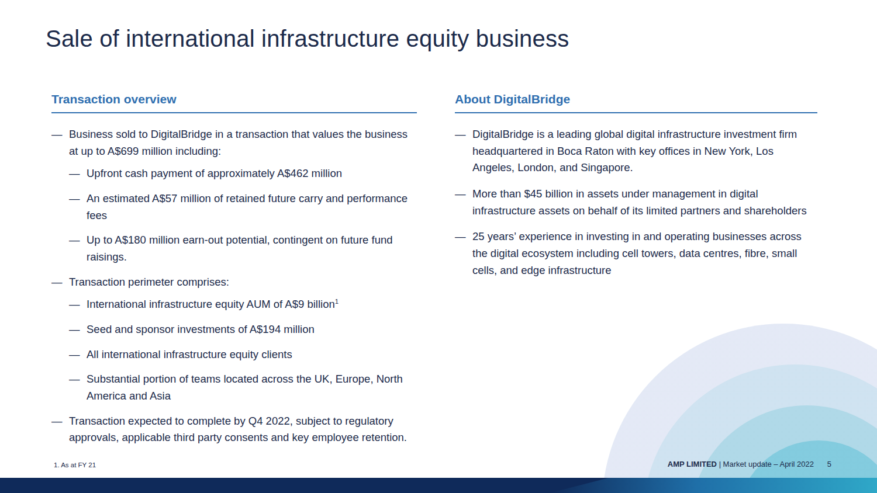Sale of international infrastructure equity business
Transaction overview
Business sold to DigitalBridge in a transaction that values the business at up to A$699 million including:
Upfront cash payment of approximately A$462 million
An estimated A$57 million of retained future carry and performance fees
Up to A$180 million earn-out potential, contingent on future fund raisings.
Transaction perimeter comprises:
International infrastructure equity AUM of A$9 billion1
Seed and sponsor investments of A$194 million
All international infrastructure equity clients
Substantial portion of teams located across the UK, Europe, North America and Asia
Transaction expected to complete by Q4 2022, subject to regulatory approvals, applicable third party consents and key employee retention.
About DigitalBridge
DigitalBridge is a leading global digital infrastructure investment firm headquartered in Boca Raton with key offices in New York, Los Angeles, London, and Singapore.
More than $45 billion in assets under management in digital infrastructure assets on behalf of its limited partners and shareholders
25 years’ experience in investing in and operating businesses across the digital ecosystem including cell towers, data centres, fibre, small cells, and edge infrastructure
1. As at FY 21
AMP LIMITED | Market update – April 2022
5